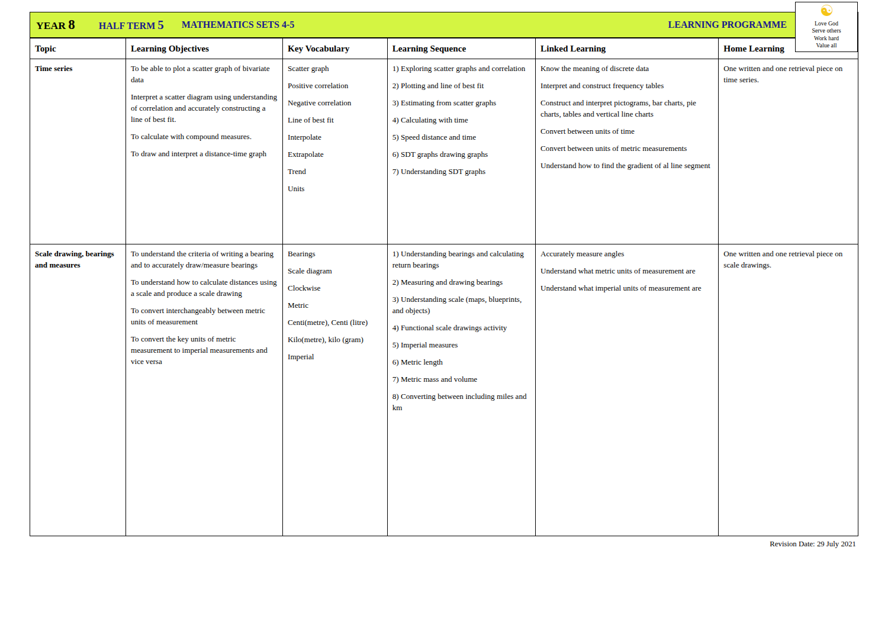YEAR 8 HALF TERM 5 MATHEMATICS SETS 4-5 LEARNING PROGRAMME
☯ Love God
Serve others
Work hard
Value all
| Topic | Learning Objectives | Key Vocabulary | Learning Sequence | Linked Learning | Home Learning |
| --- | --- | --- | --- | --- | --- |
| Time series | To be able to plot a scatter graph of bivariate data Interpret a scatter diagram using understanding of correlation and accurately constructing a line of best fit. To calculate with compound measures. To draw and interpret a distance-time graph | Scatter graph Positive correlation Negative correlation Line of best fit Interpolate Extrapolate Trend Units | 1) Exploring scatter graphs and correlation 2) Plotting and line of best fit 3) Estimating from scatter graphs 4) Calculating with time 5) Speed distance and time 6) SDT graphs drawing graphs 7) Understanding SDT graphs | Know the meaning of discrete data Interpret and construct frequency tables Construct and interpret pictograms, bar charts, pie charts, tables and vertical line charts Convert between units of time Convert between units of metric measurements Understand how to find the gradient of al line segment | One written and one retrieval piece on time series. |
| Scale drawing, bearings and measures | To understand the criteria of writing a bearing and to accurately draw/measure bearings To understand how to calculate distances using a scale and produce a scale drawing To convert interchangeably between metric units of measurement To convert the key units of metric measurement to imperial measurements and vice versa | Bearings Scale diagram Clockwise Metric Centi(metre), Centi (litre) Kilo(metre), kilo (gram) Imperial | 1) Understanding bearings and calculating return bearings 2) Measuring and drawing bearings 3) Understanding scale (maps, blueprints, and objects) 4) Functional scale drawings activity 5) Imperial measures 6) Metric length 7) Metric mass and volume 8) Converting between including miles and km | Accurately measure angles Understand what metric units of measurement are Understand what imperial units of measurement are | One written and one retrieval piece on scale drawings. |
Revision Date: 29 July 2021